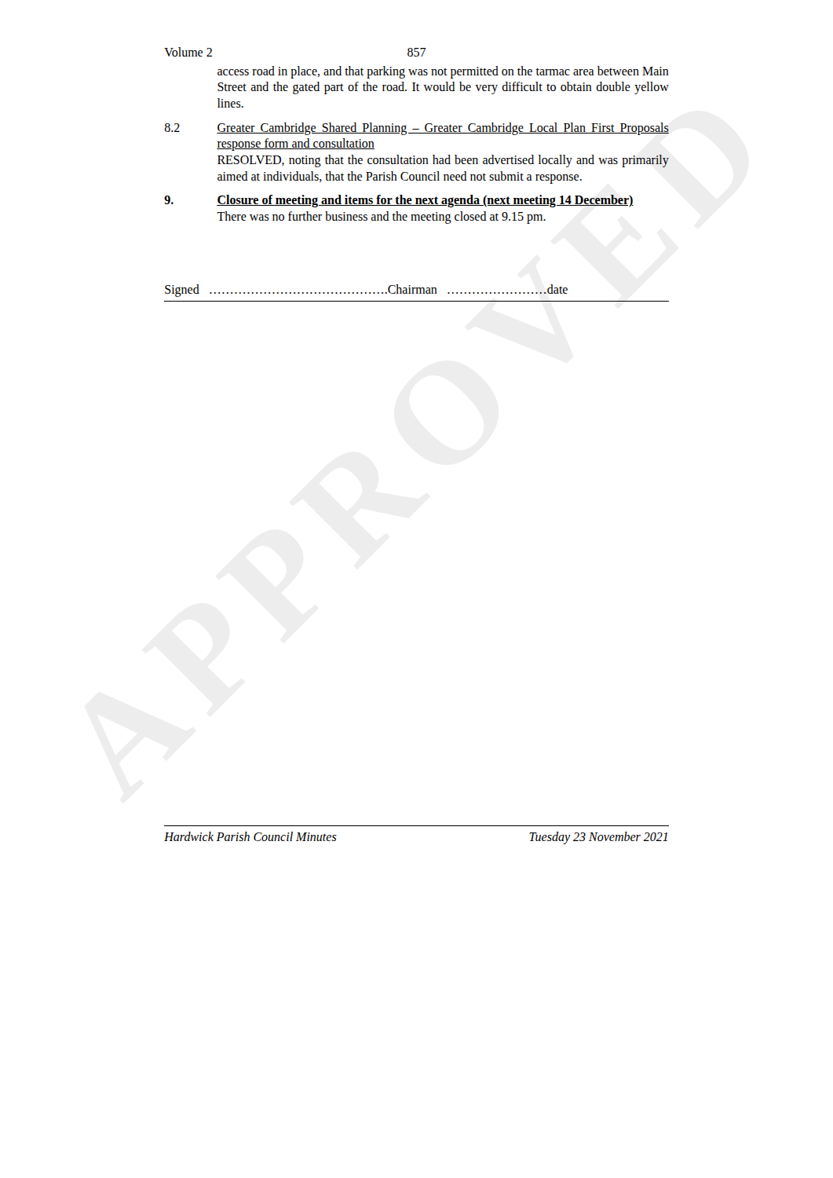APPROVED
Volume 2
857
access road in place, and that parking was not permitted on the tarmac area between Main Street and the gated part of the road. It would be very difficult to obtain double yellow lines.
8.2
Greater Cambridge Shared Planning – Greater Cambridge Local Plan First Proposals response form and consultation
RESOLVED, noting that the consultation had been advertised locally and was primarily aimed at individuals, that the Parish Council need not submit a response.
9.
Closure of meeting and items for the next agenda (next meeting 14 December)
There was no further business and the meeting closed at 9.15 pm.
Signed …………………………………….Chairman ……………………date
Hardwick Parish Council Minutes
Tuesday 23 November 2021